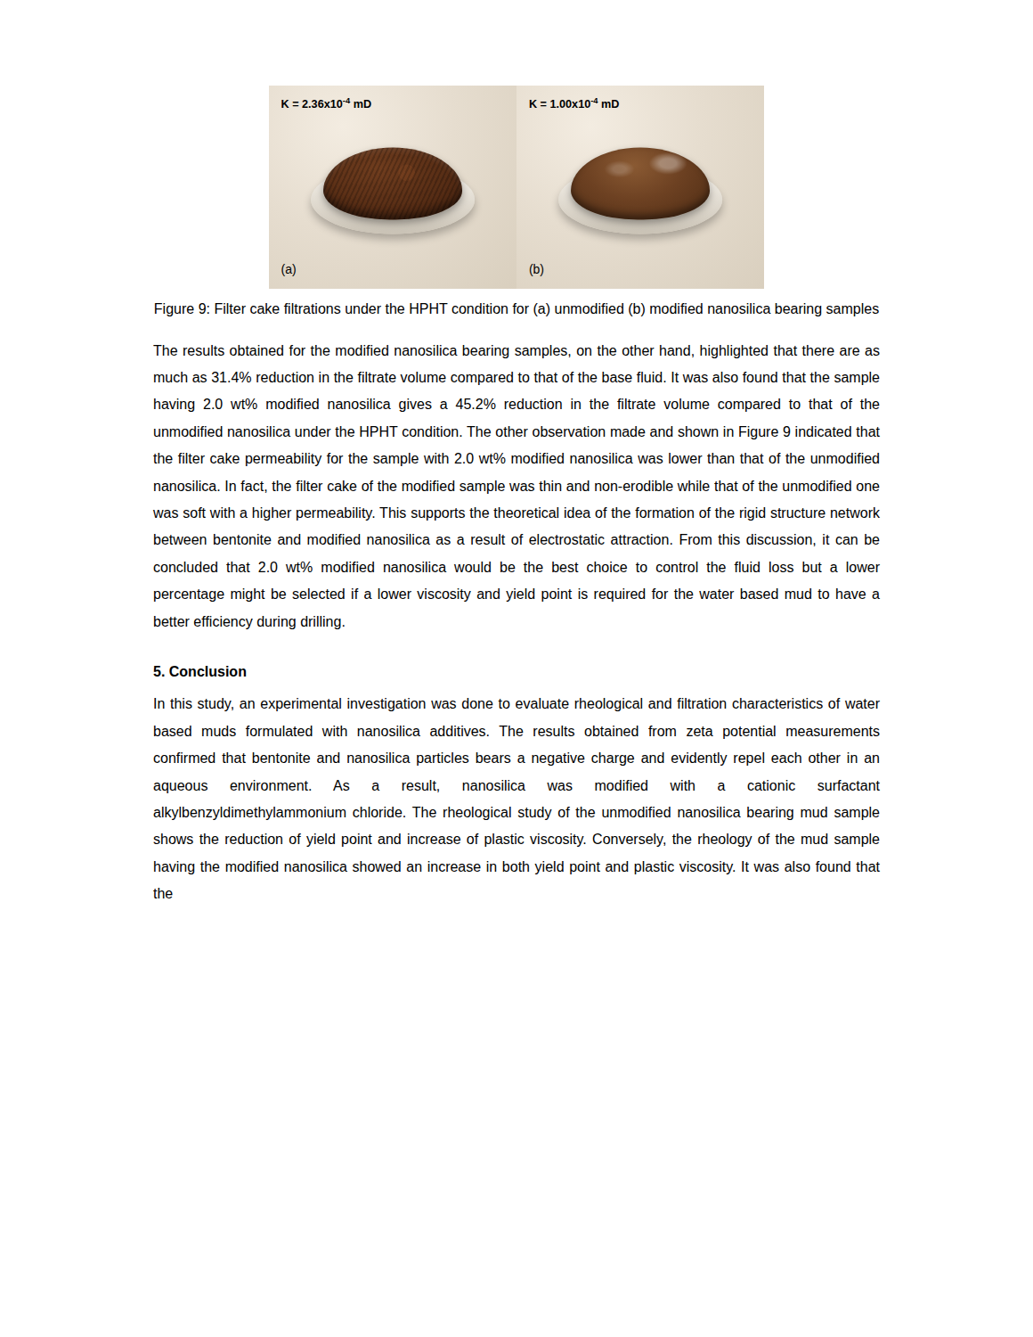K = 2.36x10-4 mD
(a)
K = 1.00x10-4 mD
(b)
Figure 9: Filter cake filtrations under the HPHT condition for (a) unmodified (b) modified nanosilica bearing samples
The results obtained for the modified nanosilica bearing samples, on the other hand, highlighted that there are as much as 31.4% reduction in the filtrate volume compared to that of the base fluid. It was also found that the sample having 2.0 wt% modified nanosilica gives a 45.2% reduction in the filtrate volume compared to that of the unmodified nanosilica under the HPHT condition. The other observation made and shown in Figure 9 indicated that the filter cake permeability for the sample with 2.0 wt% modified nanosilica was lower than that of the unmodified nanosilica. In fact, the filter cake of the modified sample was thin and non-erodible while that of the unmodified one was soft with a higher permeability. This supports the theoretical idea of the formation of the rigid structure network between bentonite and modified nanosilica as a result of electrostatic attraction. From this discussion, it can be concluded that 2.0 wt% modified nanosilica would be the best choice to control the fluid loss but a lower percentage might be selected if a lower viscosity and yield point is required for the water based mud to have a better efficiency during drilling.
5. Conclusion
In this study, an experimental investigation was done to evaluate rheological and filtration characteristics of water based muds formulated with nanosilica additives. The results obtained from zeta potential measurements confirmed that bentonite and nanosilica particles bears a negative charge and evidently repel each other in an aqueous environment. As a result, nanosilica was modified with a cationic surfactant alkylbenzyldimethylammonium chloride. The rheological study of the unmodified nanosilica bearing mud sample shows the reduction of yield point and increase of plastic viscosity. Conversely, the rheology of the mud sample having the modified nanosilica showed an increase in both yield point and plastic viscosity. It was also found that the